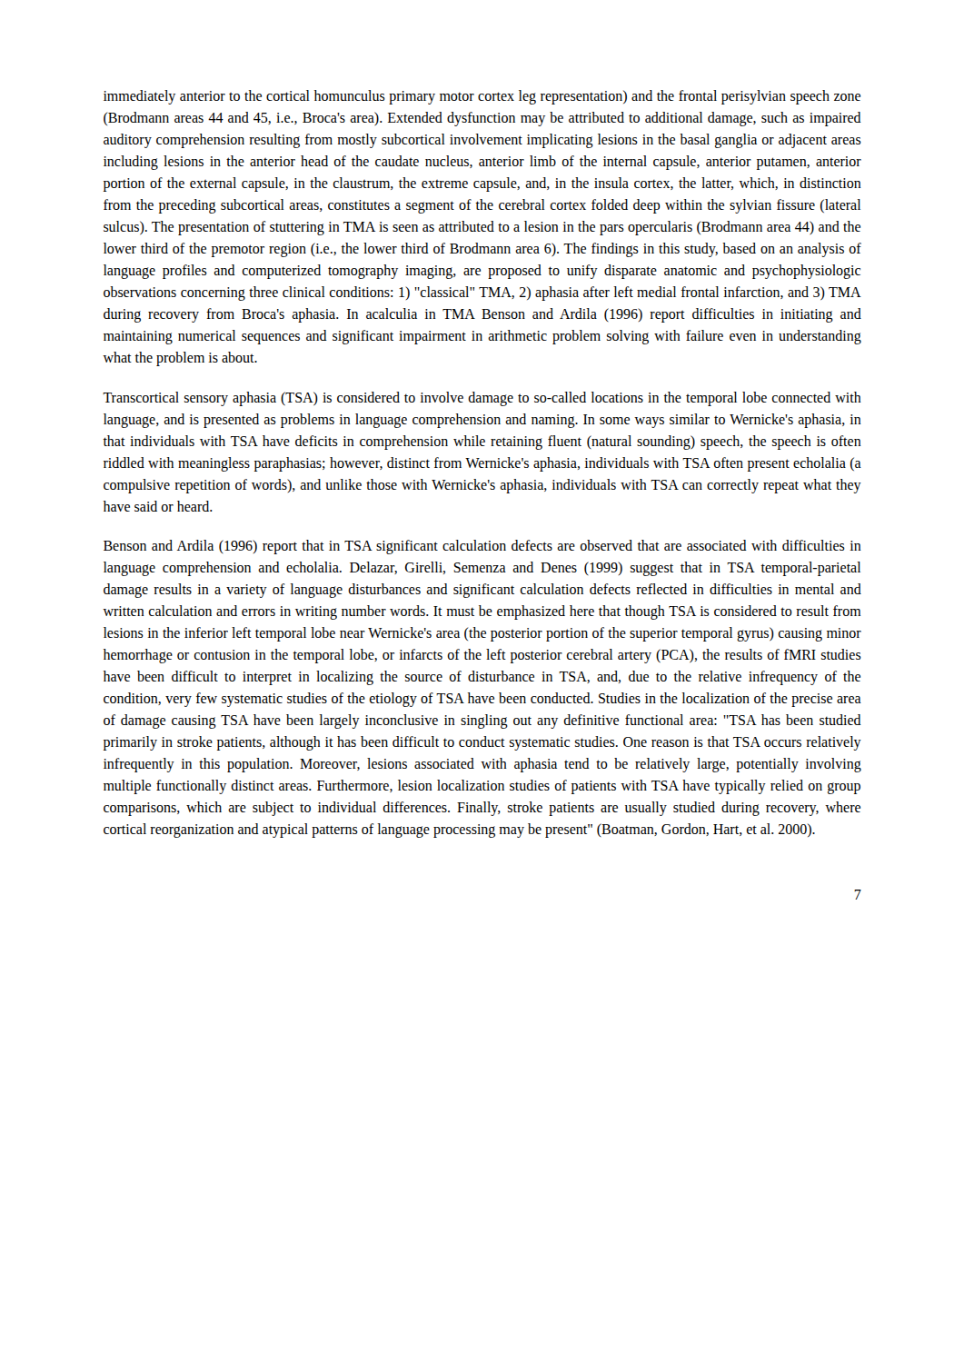immediately anterior to the cortical homunculus primary motor cortex leg representation) and the frontal perisylvian speech zone (Brodmann areas 44 and 45, i.e., Broca's area). Extended dysfunction may be attributed to additional damage, such as impaired auditory comprehension resulting from mostly subcortical involvement implicating lesions in the basal ganglia or adjacent areas including lesions in the anterior head of the caudate nucleus, anterior limb of the internal capsule, anterior putamen, anterior portion of the external capsule, in the claustrum, the extreme capsule, and, in the insula cortex, the latter, which, in distinction from the preceding subcortical areas, constitutes a segment of the cerebral cortex folded deep within the sylvian fissure (lateral sulcus). The presentation of stuttering in TMA is seen as attributed to a lesion in the pars opercularis (Brodmann area 44) and the lower third of the premotor region (i.e., the lower third of Brodmann area 6). The findings in this study, based on an analysis of language profiles and computerized tomography imaging, are proposed to unify disparate anatomic and psychophysiologic observations concerning three clinical conditions: 1) "classical" TMA, 2) aphasia after left medial frontal infarction, and 3) TMA during recovery from Broca's aphasia. In acalculia in TMA Benson and Ardila (1996) report difficulties in initiating and maintaining numerical sequences and significant impairment in arithmetic problem solving with failure even in understanding what the problem is about.
Transcortical sensory aphasia (TSA) is considered to involve damage to so-called locations in the temporal lobe connected with language, and is presented as problems in language comprehension and naming. In some ways similar to Wernicke's aphasia, in that individuals with TSA have deficits in comprehension while retaining fluent (natural sounding) speech, the speech is often riddled with meaningless paraphasias; however, distinct from Wernicke's aphasia, individuals with TSA often present echolalia (a compulsive repetition of words), and unlike those with Wernicke's aphasia, individuals with TSA can correctly repeat what they have said or heard.
Benson and Ardila (1996) report that in TSA significant calculation defects are observed that are associated with difficulties in language comprehension and echolalia. Delazar, Girelli, Semenza and Denes (1999) suggest that in TSA temporal-parietal damage results in a variety of language disturbances and significant calculation defects reflected in difficulties in mental and written calculation and errors in writing number words. It must be emphasized here that though TSA is considered to result from lesions in the inferior left temporal lobe near Wernicke's area (the posterior portion of the superior temporal gyrus) causing minor hemorrhage or contusion in the temporal lobe, or infarcts of the left posterior cerebral artery (PCA), the results of fMRI studies have been difficult to interpret in localizing the source of disturbance in TSA, and, due to the relative infrequency of the condition, very few systematic studies of the etiology of TSA have been conducted. Studies in the localization of the precise area of damage causing TSA have been largely inconclusive in singling out any definitive functional area: "TSA has been studied primarily in stroke patients, although it has been difficult to conduct systematic studies. One reason is that TSA occurs relatively infrequently in this population. Moreover, lesions associated with aphasia tend to be relatively large, potentially involving multiple functionally distinct areas. Furthermore, lesion localization studies of patients with TSA have typically relied on group comparisons, which are subject to individual differences. Finally, stroke patients are usually studied during recovery, where cortical reorganization and atypical patterns of language processing may be present" (Boatman, Gordon, Hart, et al. 2000).
7